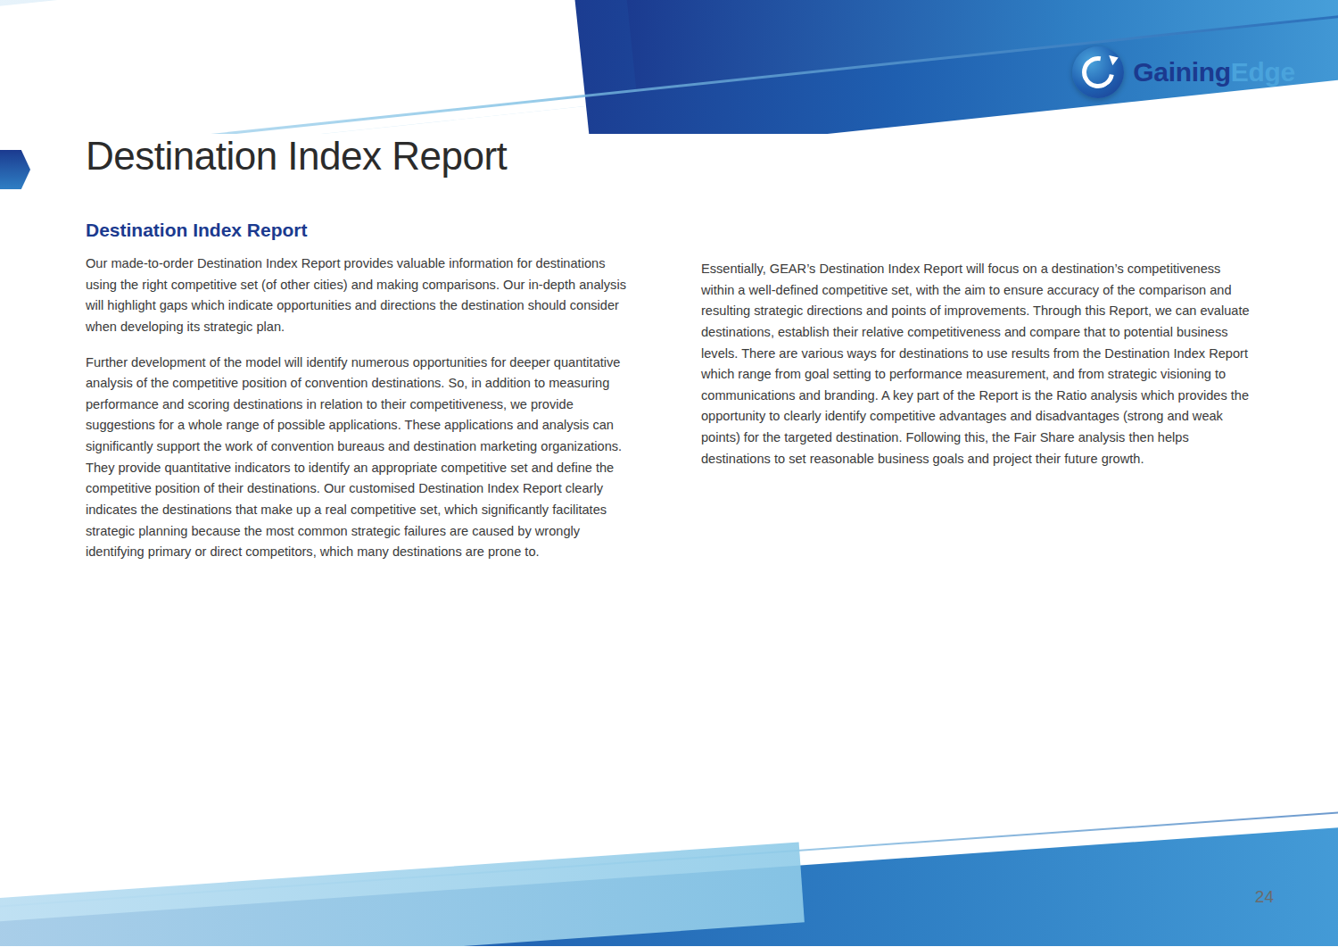GainingEdge
Destination Index Report
Destination Index Report
Our made-to-order Destination Index Report provides valuable information for destinations using the right competitive set (of other cities) and making comparisons. Our in-depth analysis will highlight gaps which indicate opportunities and directions the destination should consider when developing its strategic plan.
Further development of the model will identify numerous opportunities for deeper quantitative analysis of the competitive position of convention destinations. So, in addition to measuring performance and scoring destinations in relation to their competitiveness, we provide suggestions for a whole range of possible applications. These applications and analysis can significantly support the work of convention bureaus and destination marketing organizations. They provide quantitative indicators to identify an appropriate competitive set and define the competitive position of their destinations. Our customised Destination Index Report clearly indicates the destinations that make up a real competitive set, which significantly facilitates strategic planning because the most common strategic failures are caused by wrongly identifying primary or direct competitors, which many destinations are prone to.
Essentially, GEAR’s Destination Index Report will focus on a destination’s competitiveness within a well-defined competitive set, with the aim to ensure accuracy of the comparison and resulting strategic directions and points of improvements. Through this Report, we can evaluate destinations, establish their relative competitiveness and compare that to potential business levels. There are various ways for destinations to use results from the Destination Index Report which range from goal setting to performance measurement, and from strategic visioning to communications and branding. A key part of the Report is the Ratio analysis which provides the opportunity to clearly identify competitive advantages and disadvantages (strong and weak points) for the targeted destination. Following this, the Fair Share analysis then helps destinations to set reasonable business goals and project their future growth.
24